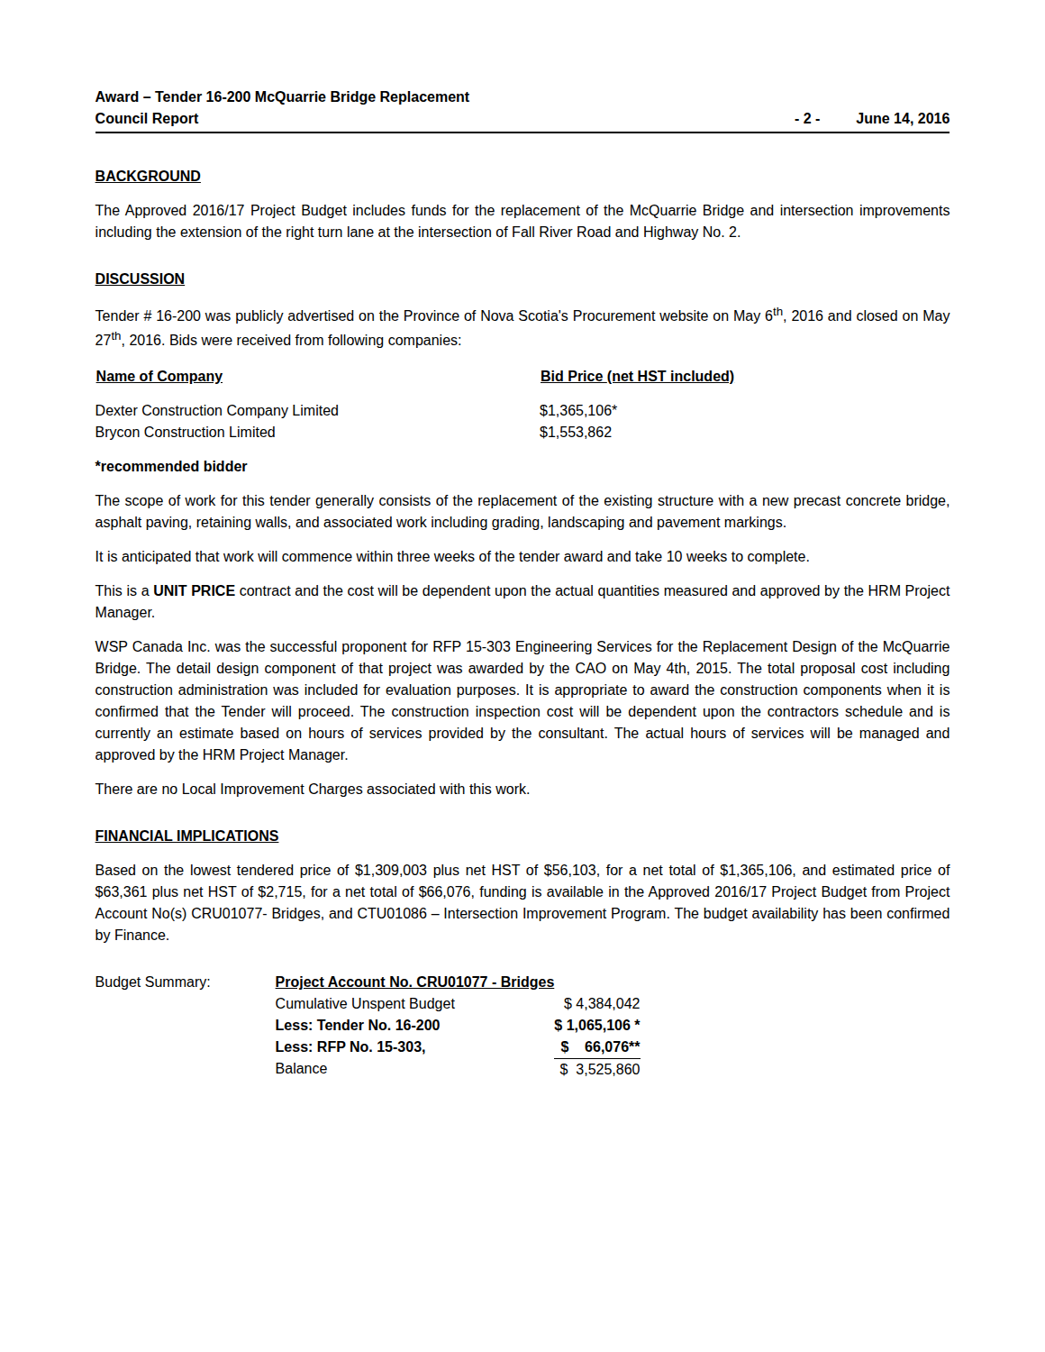Award – Tender 16-200 McQuarrie Bridge Replacement
Council Report
- 2 -
June 14, 2016
BACKGROUND
The Approved 2016/17 Project Budget includes funds for the replacement of the McQuarrie Bridge and intersection improvements including the extension of the right turn lane at the intersection of Fall River Road and Highway No. 2.
DISCUSSION
Tender # 16-200 was publicly advertised on the Province of Nova Scotia's Procurement website on May 6th, 2016 and closed on May 27th, 2016. Bids were received from following companies:
| Name of Company | Bid Price (net HST included) |
| --- | --- |
| Dexter Construction Company Limited | $1,365,106* |
| Brycon Construction Limited | $1,553,862 |
*recommended bidder
The scope of work for this tender generally consists of the replacement of the existing structure with a new precast concrete bridge, asphalt paving, retaining walls, and associated work including grading, landscaping and pavement markings.
It is anticipated that work will commence within three weeks of the tender award and take 10 weeks to complete.
This is a UNIT PRICE contract and the cost will be dependent upon the actual quantities measured and approved by the HRM Project Manager.
WSP Canada Inc. was the successful proponent for RFP 15-303 Engineering Services for the Replacement Design of the McQuarrie Bridge. The detail design component of that project was awarded by the CAO on May 4th, 2015. The total proposal cost including construction administration was included for evaluation purposes. It is appropriate to award the construction components when it is confirmed that the Tender will proceed. The construction inspection cost will be dependent upon the contractors schedule and is currently an estimate based on hours of services provided by the consultant. The actual hours of services will be managed and approved by the HRM Project Manager.
There are no Local Improvement Charges associated with this work.
FINANCIAL IMPLICATIONS
Based on the lowest tendered price of $1,309,003 plus net HST of $56,103, for a net total of $1,365,106, and estimated price of $63,361 plus net HST of $2,715, for a net total of $66,076, funding is available in the Approved 2016/17 Project Budget from Project Account No(s) CRU01077- Bridges, and CTU01086 – Intersection Improvement Program. The budget availability has been confirmed by Finance.
| Budget Summary: | Project Account No. CRU01077 - Bridges | |
| | Cumulative Unspent Budget | $ 4,384,042 |
| | Less: Tender No. 16-200 | $ 1,065,106 * |
| | Less: RFP No. 15-303, | $ 66,076** |
| | Balance | $ 3,525,860 |